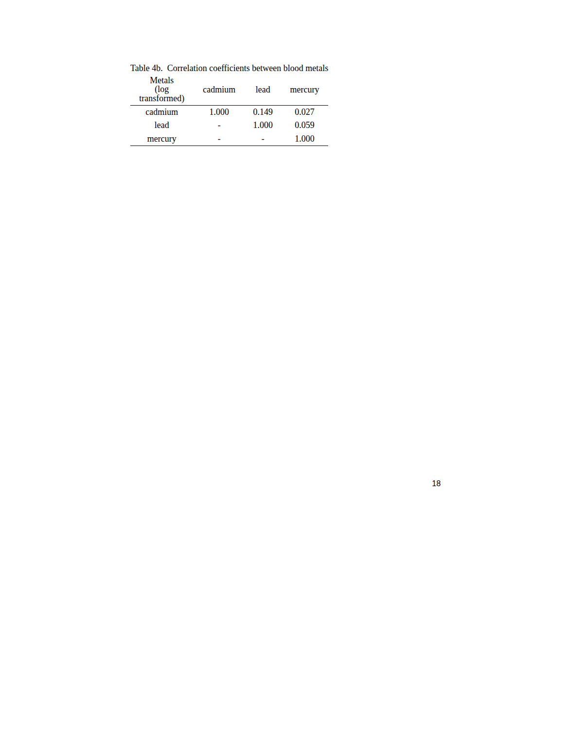Table 4b. Correlation coefficients between blood metals
| Metals (log transformed) | cadmium | lead | mercury |
| --- | --- | --- | --- |
| cadmium | 1.000 | 0.149 | 0.027 |
| lead | - | 1.000 | 0.059 |
| mercury | - | - | 1.000 |
18